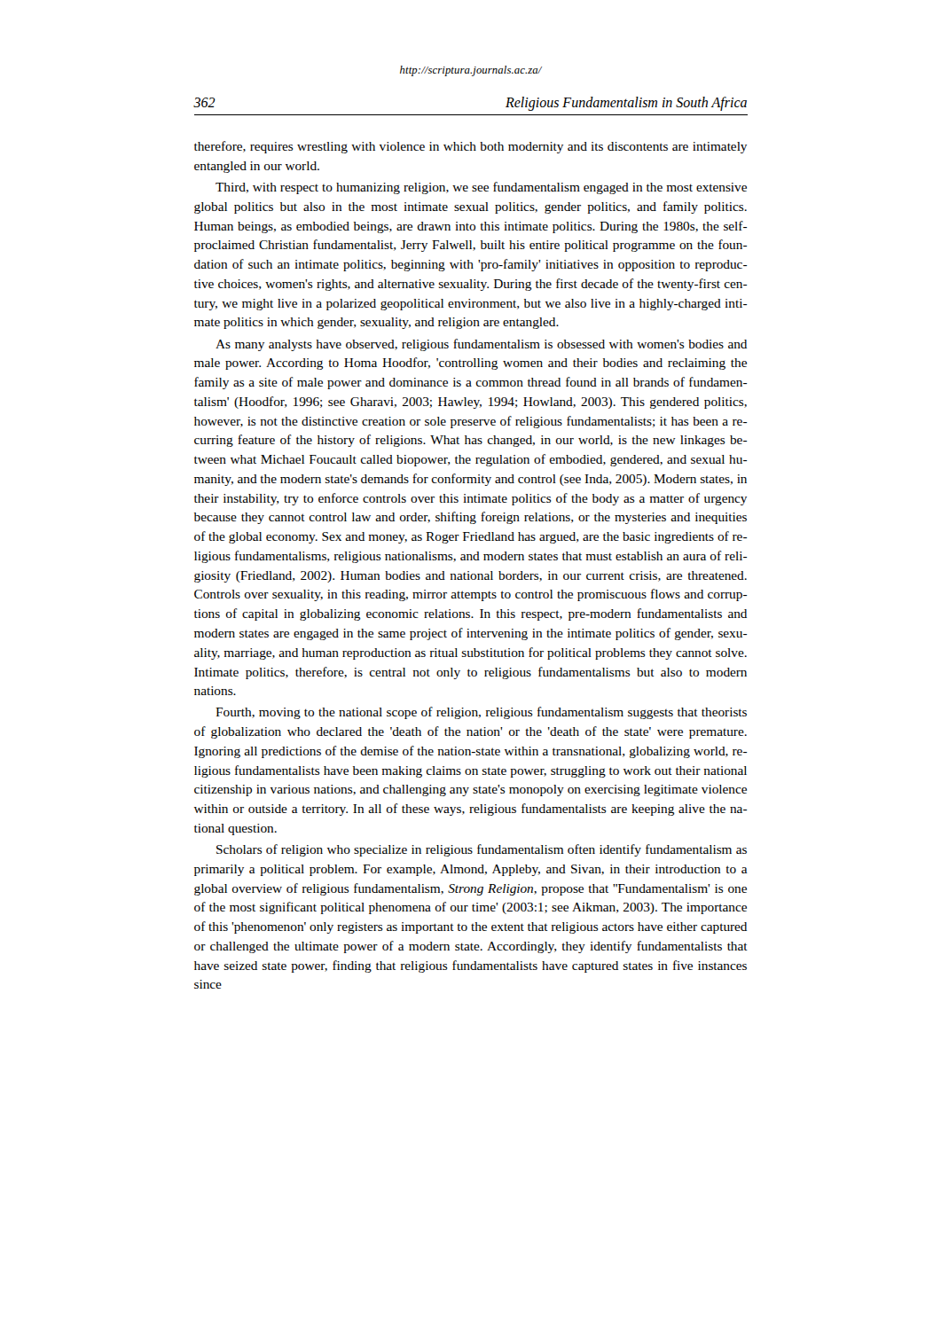http://scriptura.journals.ac.za/
362 Religious Fundamentalism in South Africa
therefore, requires wrestling with violence in which both modernity and its discontents are intimately entangled in our world.
Third, with respect to humanizing religion, we see fundamentalism engaged in the most extensive global politics but also in the most intimate sexual politics, gender politics, and family politics. Human beings, as embodied beings, are drawn into this intimate politics. During the 1980s, the self-proclaimed Christian fundamentalist, Jerry Falwell, built his entire political programme on the foundation of such an intimate politics, beginning with 'pro-family' initiatives in opposition to reproductive choices, women's rights, and alternative sexuality. During the first decade of the twenty-first century, we might live in a polarized geopolitical environment, but we also live in a highly-charged intimate politics in which gender, sexuality, and religion are entangled.
As many analysts have observed, religious fundamentalism is obsessed with women's bodies and male power. According to Homa Hoodfor, 'controlling women and their bodies and reclaiming the family as a site of male power and dominance is a common thread found in all brands of fundamentalism' (Hoodfor, 1996; see Gharavi, 2003; Hawley, 1994; Howland, 2003). This gendered politics, however, is not the distinctive creation or sole preserve of religious fundamentalists; it has been a recurring feature of the history of religions. What has changed, in our world, is the new linkages between what Michael Foucault called biopower, the regulation of embodied, gendered, and sexual humanity, and the modern state's demands for conformity and control (see Inda, 2005). Modern states, in their instability, try to enforce controls over this intimate politics of the body as a matter of urgency because they cannot control law and order, shifting foreign relations, or the mysteries and inequities of the global economy. Sex and money, as Roger Friedland has argued, are the basic ingredients of religious fundamentalisms, religious nationalisms, and modern states that must establish an aura of religiosity (Friedland, 2002). Human bodies and national borders, in our current crisis, are threatened. Controls over sexuality, in this reading, mirror attempts to control the promiscuous flows and corruptions of capital in globalizing economic relations. In this respect, pre-modern fundamentalists and modern states are engaged in the same project of intervening in the intimate politics of gender, sexuality, marriage, and human reproduction as ritual substitution for political problems they cannot solve. Intimate politics, therefore, is central not only to religious fundamentalisms but also to modern nations.
Fourth, moving to the national scope of religion, religious fundamentalism suggests that theorists of globalization who declared the 'death of the nation' or the 'death of the state' were premature. Ignoring all predictions of the demise of the nation-state within a transnational, globalizing world, religious fundamentalists have been making claims on state power, struggling to work out their national citizenship in various nations, and challenging any state's monopoly on exercising legitimate violence within or outside a territory. In all of these ways, religious fundamentalists are keeping alive the national question.
Scholars of religion who specialize in religious fundamentalism often identify fundamentalism as primarily a political problem. For example, Almond, Appleby, and Sivan, in their introduction to a global overview of religious fundamentalism, Strong Religion, propose that ''Fundamentalism' is one of the most significant political phenomena of our time' (2003:1; see Aikman, 2003). The importance of this 'phenomenon' only registers as important to the extent that religious actors have either captured or challenged the ultimate power of a modern state. Accordingly, they identify fundamentalists that have seized state power, finding that religious fundamentalists have captured states in five instances since